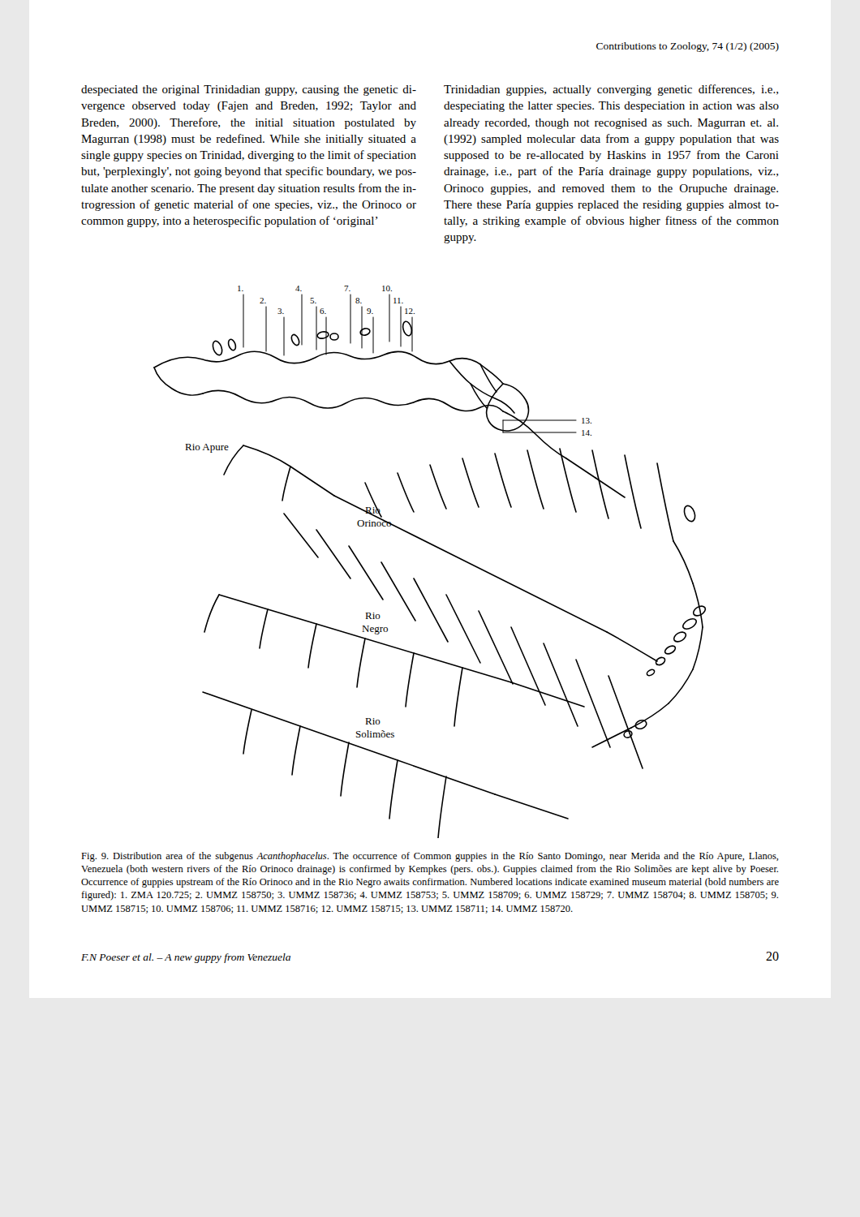Contributions to Zoology, 74 (1/2) (2005)
despeciated the original Trinidadian guppy, causing the genetic divergence observed today (Fajen and Breden, 1992; Taylor and Breden, 2000). Therefore, the initial situation postulated by Magurran (1998) must be redefined. While she initially situated a single guppy species on Trinidad, diverging to the limit of speciation but, 'perplexingly', not going beyond that specific boundary, we postulate another scenario. The present day situation results from the introgression of genetic material of one species, viz., the Orinoco or common guppy, into a heterospecific population of ‘original’
Trinidadian guppies, actually converging genetic differences, i.e., despeciating the latter species. This despeciation in action was also already recorded, though not recognised as such. Magurran et. al. (1992) sampled molecular data from a guppy population that was supposed to be re-allocated by Haskins in 1957 from the Caroni drainage, i.e., part of the Paría drainage guppy populations, viz., Orinoco guppies, and removed them to the Orupuche drainage. There these Paría guppies replaced the residing guppies almost totally, a striking example of obvious higher fitness of the common guppy.
1. 2. 3. 4. 5. 6. 7. 8. 9. 10. 11. 12. 13. 14. Rio Apure Rio Orinoco Rio Negro Rio Solimões
Fig. 9. Distribution area of the subgenus Acanthophacelus. The occurrence of Common guppies in the Río Santo Domingo, near Merida and the Río Apure, Llanos, Venezuela (both western rivers of the Río Orinoco drainage) is confirmed by Kempkes (pers. obs.). Guppies claimed from the Rio Solimões are kept alive by Poeser. Occurrence of guppies upstream of the Río Orinoco and in the Rio Negro awaits confirmation. Numbered locations indicate examined museum material (bold numbers are figured): 1. ZMA 120.725; 2. UMMZ 158750; 3. UMMZ 158736; 4. UMMZ 158753; 5. UMMZ 158709; 6. UMMZ 158729; 7. UMMZ 158704; 8. UMMZ 158705; 9. UMMZ 158715; 10. UMMZ 158706; 11. UMMZ 158716; 12. UMMZ 158715; 13. UMMZ 158711; 14. UMMZ 158720.
F.N Poeser et al. – A new guppy from Venezuela 20